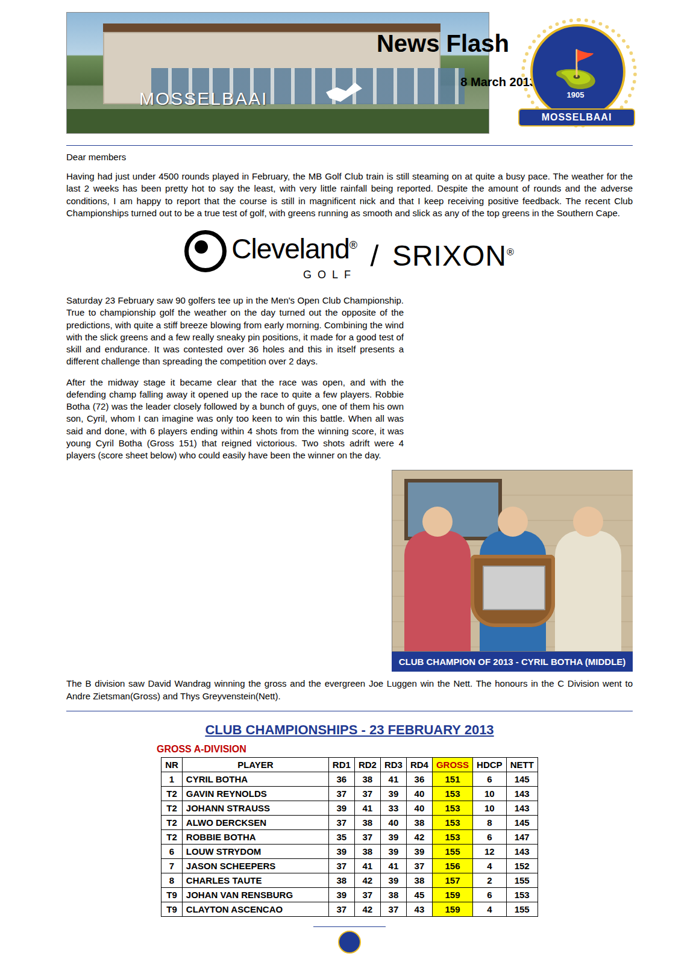MOSSELBAAI
News Flash
8 March 2013
⛳
1905
MOSSELBAAI
Dear members
Having had just under 4500 rounds played in February, the MB Golf Club train is still steaming on at quite a busy pace. The weather for the last 2 weeks has been pretty hot to say the least, with very little rainfall being reported. Despite the amount of rounds and the adverse conditions, I am happy to report that the course is still in magnificent nick and that I keep receiving positive feedback. The recent Club Championships turned out to be a true test of golf, with greens running as smooth and slick as any of the top greens in the Southern Cape.
Cleveland® GOLF / SRIXON®
Saturday 23 February saw 90 golfers tee up in the Men's Open Club Championship. True to championship golf the weather on the day turned out the opposite of the predictions, with quite a stiff breeze blowing from early morning. Combining the wind with the slick greens and a few really sneaky pin positions, it made for a good test of skill and endurance. It was contested over 36 holes and this in itself presents a different challenge than spreading the competition over 2 days.
After the midway stage it became clear that the race was open, and with the defending champ falling away it opened up the race to quite a few players. Robbie Botha (72) was the leader closely followed by a bunch of guys, one of them his own son, Cyril, whom I can imagine was only too keen to win this battle. When all was said and done, with 6 players ending within 4 shots from the winning score, it was young Cyril Botha (Gross 151) that reigned victorious. Two shots adrift were 4 players (score sheet below) who could easily have been the winner on the day.
CLUB CHAMPION OF 2013 - CYRIL BOTHA (MIDDLE)
The B division saw David Wandrag winning the gross and the evergreen Joe Luggen win the Nett. The honours in the C Division went to Andre Zietsman(Gross) and Thys Greyvenstein(Nett).
CLUB CHAMPIONSHIPS - 23 FEBRUARY 2013
GROSS A-DIVISION
| NR | PLAYER | RD1 | RD2 | RD3 | RD4 | GROSS | HDCP | NETT |
| --- | --- | --- | --- | --- | --- | --- | --- | --- |
| 1 | CYRIL BOTHA | 36 | 38 | 41 | 36 | 151 | 6 | 145 |
| T2 | GAVIN REYNOLDS | 37 | 37 | 39 | 40 | 153 | 10 | 143 |
| T2 | JOHANN STRAUSS | 39 | 41 | 33 | 40 | 153 | 10 | 143 |
| T2 | ALWO DERCKSEN | 37 | 38 | 40 | 38 | 153 | 8 | 145 |
| T2 | ROBBIE BOTHA | 35 | 37 | 39 | 42 | 153 | 6 | 147 |
| 6 | LOUW STRYDOM | 39 | 38 | 39 | 39 | 155 | 12 | 143 |
| 7 | JASON SCHEEPERS | 37 | 41 | 41 | 37 | 156 | 4 | 152 |
| 8 | CHARLES TAUTE | 38 | 42 | 39 | 38 | 157 | 2 | 155 |
| T9 | JOHAN VAN RENSBURG | 39 | 37 | 38 | 45 | 159 | 6 | 153 |
| T9 | CLAYTON ASCENCAO | 37 | 42 | 37 | 43 | 159 | 4 | 155 |